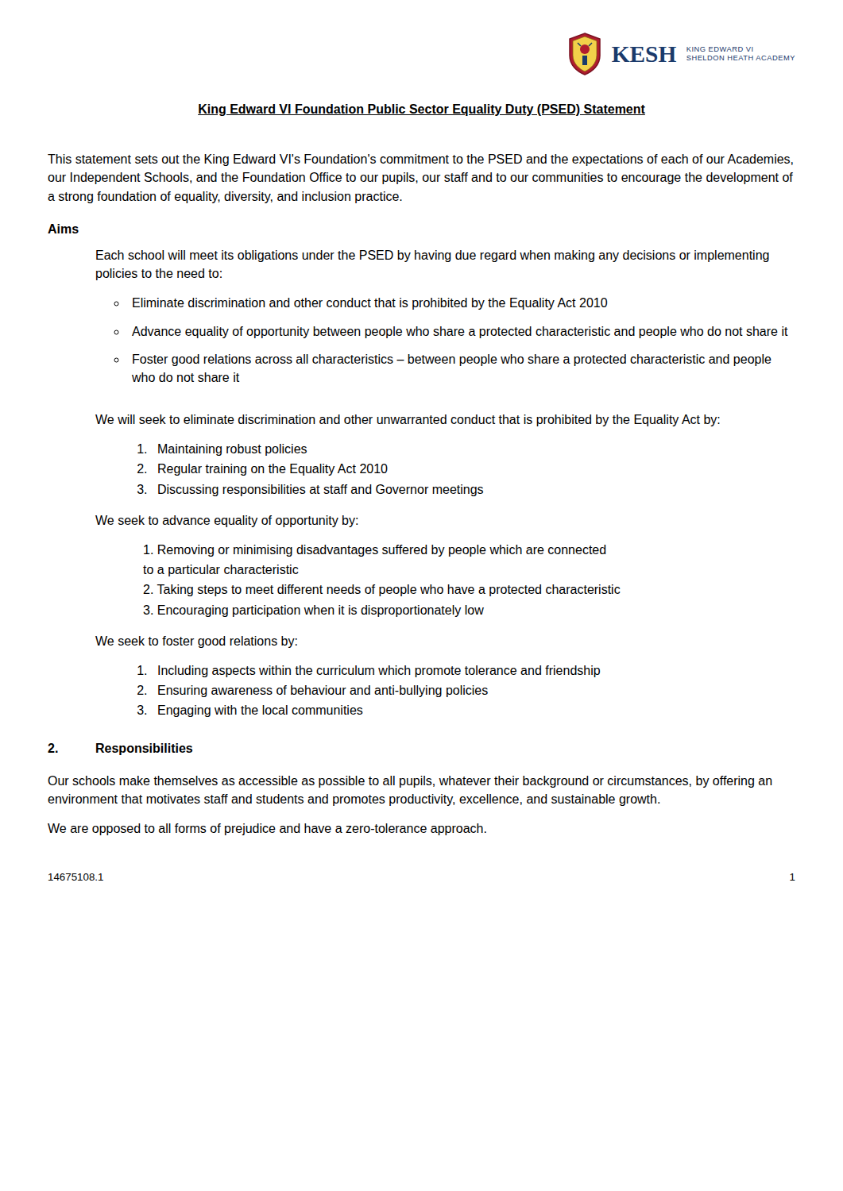KESH KING EDWARD VI
SHELDON HEATH ACADEMY
King Edward VI Foundation Public Sector Equality Duty (PSED) Statement
This statement sets out the King Edward VI's Foundation's commitment to the PSED and the expectations of each of our Academies, our Independent Schools, and the Foundation Office to our pupils, our staff and to our communities to encourage the development of a strong foundation of equality, diversity, and inclusion practice.
Aims
Each school will meet its obligations under the PSED by having due regard when making any decisions or implementing policies to the need to:
Eliminate discrimination and other conduct that is prohibited by the Equality Act 2010
Advance equality of opportunity between people who share a protected characteristic and people who do not share it
Foster good relations across all characteristics – between people who share a protected characteristic and people who do not share it
We will seek to eliminate discrimination and other unwarranted conduct that is prohibited by the Equality Act by:
Maintaining robust policies
Regular training on the Equality Act 2010
Discussing responsibilities at staff and Governor meetings
We seek to advance equality of opportunity by:
1. Removing or minimising disadvantages suffered by people which are connected
to a particular characteristic
2. Taking steps to meet different needs of people who have a protected characteristic
3. Encouraging participation when it is disproportionately low
We seek to foster good relations by:
Including aspects within the curriculum which promote tolerance and friendship
Ensuring awareness of behaviour and anti-bullying policies
Engaging with the local communities
2. Responsibilities
Our schools make themselves as accessible as possible to all pupils, whatever their background or circumstances, by offering an environment that motivates staff and students and promotes productivity, excellence, and sustainable growth.
We are opposed to all forms of prejudice and have a zero-tolerance approach.
14675108.1 1